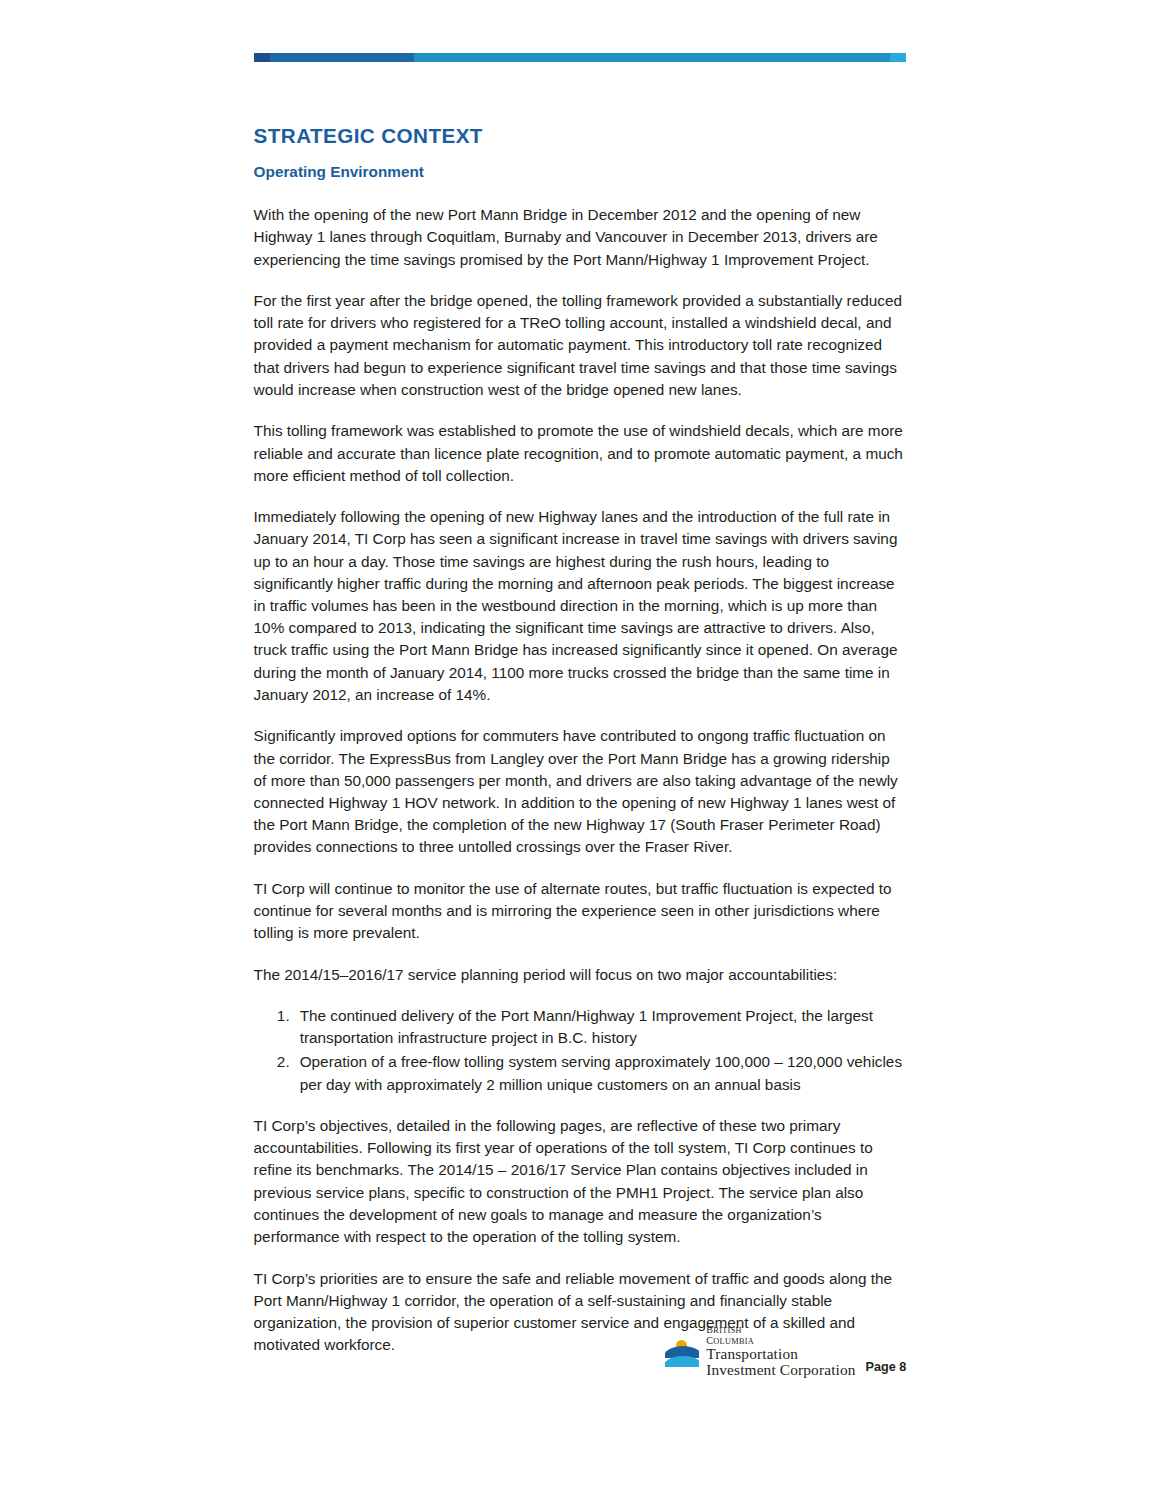STRATEGIC CONTEXT
Operating Environment
With the opening of the new Port Mann Bridge in December 2012 and the opening of new Highway 1 lanes through Coquitlam, Burnaby and Vancouver in December 2013, drivers are experiencing the time savings promised by the Port Mann/Highway 1 Improvement Project.
For the first year after the bridge opened, the tolling framework provided a substantially reduced toll rate for drivers who registered for a TReO tolling account, installed a windshield decal, and provided a payment mechanism for automatic payment. This introductory toll rate recognized that drivers had begun to experience significant travel time savings and that those time savings would increase when construction west of the bridge opened new lanes.
This tolling framework was established to promote the use of windshield decals, which are more reliable and accurate than licence plate recognition, and to promote automatic payment, a much more efficient method of toll collection.
Immediately following the opening of new Highway lanes and the introduction of the full rate in January 2014, TI Corp has seen a significant increase in travel time savings with drivers saving up to an hour a day. Those time savings are highest during the rush hours, leading to significantly higher traffic during the morning and afternoon peak periods. The biggest increase in traffic volumes has been in the westbound direction in the morning, which is up more than 10% compared to 2013, indicating the significant time savings are attractive to drivers. Also, truck traffic using the Port Mann Bridge has increased significantly since it opened. On average during the month of January 2014, 1100 more trucks crossed the bridge than the same time in January 2012, an increase of 14%.
Significantly improved options for commuters have contributed to ongong traffic fluctuation on the corridor. The ExpressBus from Langley over the Port Mann Bridge has a growing ridership of more than 50,000 passengers per month, and drivers are also taking advantage of the newly connected Highway 1 HOV network. In addition to the opening of new Highway 1 lanes west of the Port Mann Bridge, the completion of the new Highway 17 (South Fraser Perimeter Road) provides connections to three untolled crossings over the Fraser River.
TI Corp will continue to monitor the use of alternate routes, but traffic fluctuation is expected to continue for several months and is mirroring the experience seen in other jurisdictions where tolling is more prevalent.
The 2014/15–2016/17 service planning period will focus on two major accountabilities:
The continued delivery of the Port Mann/Highway 1 Improvement Project, the largest transportation infrastructure project in B.C. history
Operation of a free-flow tolling system serving approximately 100,000 – 120,000 vehicles per day with approximately 2 million unique customers on an annual basis
TI Corp’s objectives, detailed in the following pages, are reflective of these two primary accountabilities. Following its first year of operations of the toll system, TI Corp continues to refine its benchmarks. The 2014/15 – 2016/17 Service Plan contains objectives included in previous service plans, specific to construction of the PMH1 Project. The service plan also continues the development of new goals to manage and measure the organization’s performance with respect to the operation of the tolling system.
TI Corp’s priorities are to ensure the safe and reliable movement of traffic and goods along the Port Mann/Highway 1 corridor, the operation of a self-sustaining and financially stable organization, the provision of superior customer service and engagement of a skilled and motivated workforce.
BRITISH
COLUMBIA TransportationInvestment Corporation
Page 8